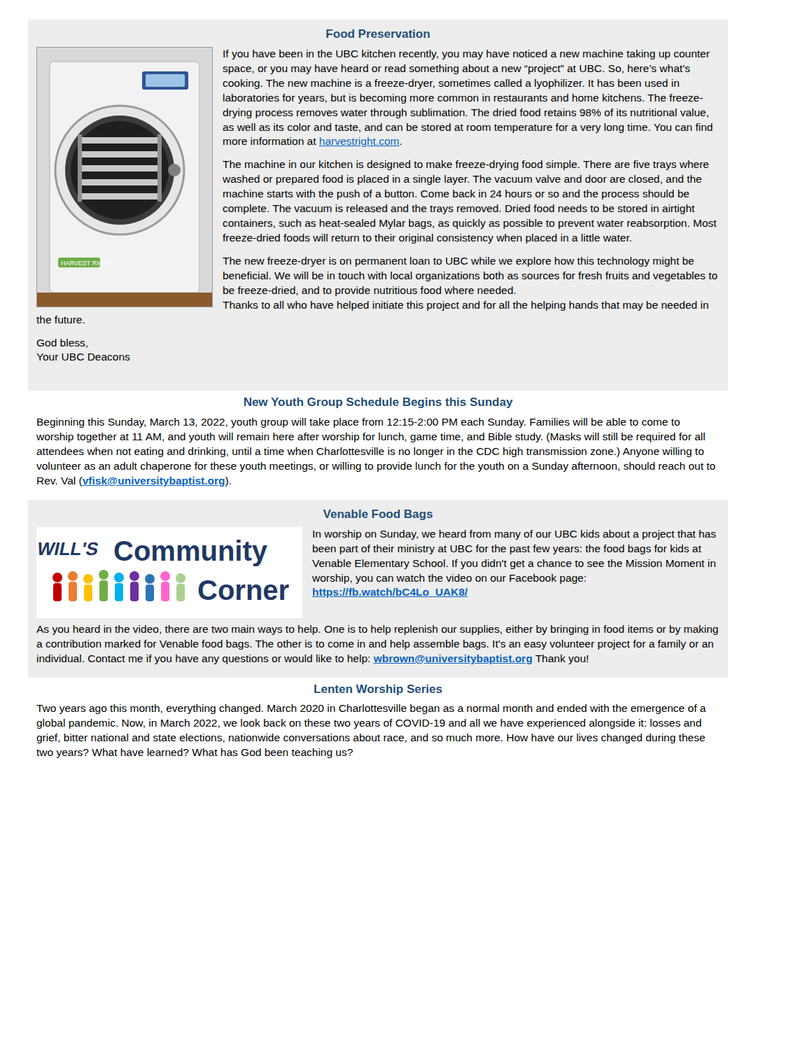Food Preservation
HARVEST RIGHT
If you have been in the UBC kitchen recently, you may have noticed a new machine taking up counter space, or you may have heard or read something about a new “project” at UBC. So, here’s what’s cooking. The new machine is a freeze-dryer, sometimes called a lyophilizer. It has been used in laboratories for years, but is becoming more common in restaurants and home kitchens. The freeze-drying process removes water through sublimation. The dried food retains 98% of its nutritional value, as well as its color and taste, and can be stored at room temperature for a very long time. You can find more information at harvestright.com.
The machine in our kitchen is designed to make freeze-drying food simple. There are five trays where washed or prepared food is placed in a single layer. The vacuum valve and door are closed, and the machine starts with the push of a button. Come back in 24 hours or so and the process should be complete. The vacuum is released and the trays removed. Dried food needs to be stored in airtight containers, such as heat-sealed Mylar bags, as quickly as possible to prevent water reabsorption. Most freeze-dried foods will return to their original consistency when placed in a little water.
The new freeze-dryer is on permanent loan to UBC while we explore how this technology might be beneficial. We will be in touch with local organizations both as sources for fresh fruits and vegetables to be freeze-dried, and to provide nutritious food where needed.
Thanks to all who have helped initiate this project and for all the helping hands that may be needed in the future.
God bless,
Your UBC Deacons
New Youth Group Schedule Begins this Sunday
Beginning this Sunday, March 13, 2022, youth group will take place from 12:15-2:00 PM each Sunday. Families will be able to come to worship together at 11 AM, and youth will remain here after worship for lunch, game time, and Bible study. (Masks will still be required for all attendees when not eating and drinking, until a time when Charlottesville is no longer in the CDC high transmission zone.) Anyone willing to volunteer as an adult chaperone for these youth meetings, or willing to provide lunch for the youth on a Sunday afternoon, should reach out to Rev. Val (vfisk@universitybaptist.org).
Venable Food Bags
WILL'S Community Corner
In worship on Sunday, we heard from many of our UBC kids about a project that has been part of their ministry at UBC for the past few years: the food bags for kids at Venable Elementary School. If you didn't get a chance to see the Mission Moment in worship, you can watch the video on our Facebook page: https://fb.watch/bC4Lo_UAK8/
As you heard in the video, there are two main ways to help. One is to help replenish our supplies, either by bringing in food items or by making a contribution marked for Venable food bags. The other is to come in and help assemble bags. It's an easy volunteer project for a family or an individual. Contact me if you have any questions or would like to help: wbrown@universitybaptist.org Thank you!
Lenten Worship Series
Two years ago this month, everything changed. March 2020 in Charlottesville began as a normal month and ended with the emergence of a global pandemic. Now, in March 2022, we look back on these two years of COVID-19 and all we have experienced alongside it: losses and grief, bitter national and state elections, nationwide conversations about race, and so much more. How have our lives changed during these two years? What have learned? What has God been teaching us?